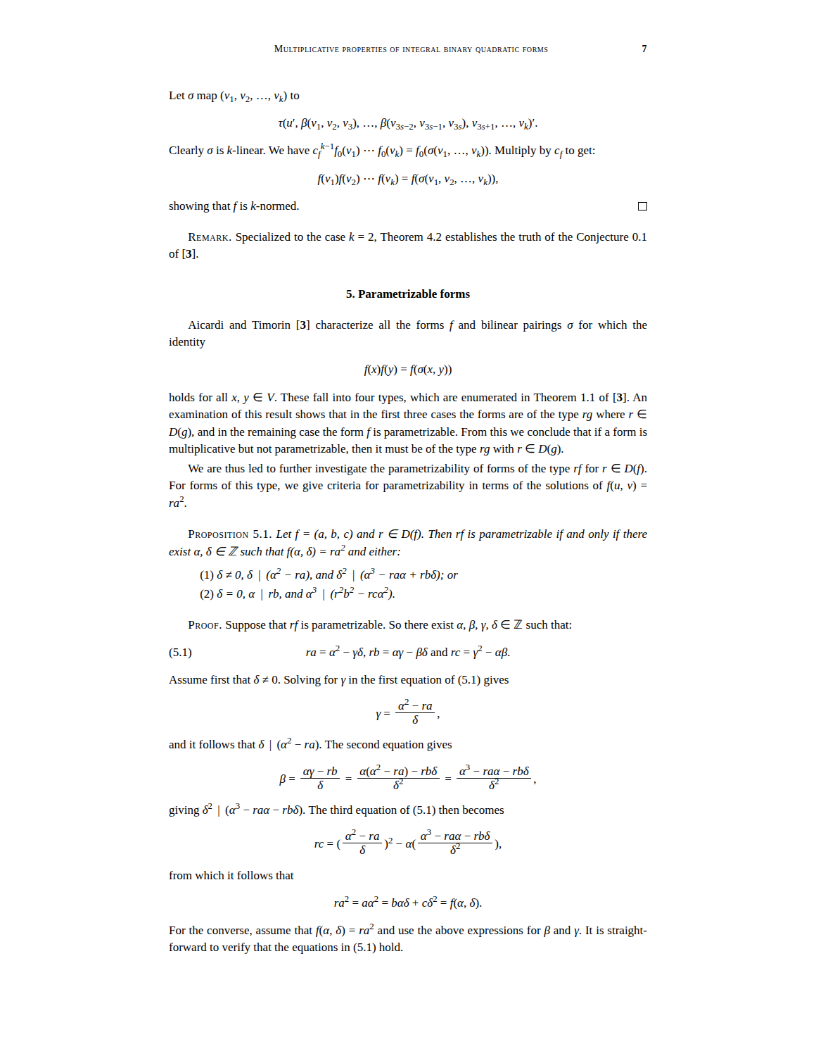Multiplicative properties of integral binary quadratic forms 7
Let σ map (v1, v2, …, vk) to
τ(u′, β(v1, v2, v3), …, β(v3s−2, v3s−1, v3s), v3s+1, …, vk)′.
Clearly σ is k-linear. We have cfk−1f0(v1) ⋯ f0(vk) = f0(σ(v1, …, vk)). Multiply by cf to get:
f(v1)f(v2) ⋯ f(vk) = f(σ(v1, v2, …, vk)),
showing that f is k-normed.
Remark. Specialized to the case k = 2, Theorem 4.2 establishes the truth of the Conjecture 0.1 of [3].
5. Parametrizable forms
Aicardi and Timorin [3] characterize all the forms f and bilinear pairings σ for which the identity
f(x)f(y) = f(σ(x, y))
holds for all x, y ∈ V. These fall into four types, which are enumerated in Theorem 1.1 of [3]. An examination of this result shows that in the first three cases the forms are of the type rg where r ∈ D(g), and in the remaining case the form f is parametrizable. From this we conclude that if a form is multiplicative but not parametrizable, then it must be of the type rg with r ∈ D(g).
We are thus led to further investigate the parametrizability of forms of the type rf for r ∈ D(f). For forms of this type, we give criteria for parametrizability in terms of the solutions of f(u, v) = ra2.
Proposition 5.1. Let f = (a, b, c) and r ∈ D(f). Then rf is parametrizable if and only if there exist α, δ ∈ ℤ such that f(α, δ) = ra2 and either:
(1) δ ≠ 0, δ | (α2 − ra), and δ2 | (α3 − raα + rbδ); or
(2) δ = 0, α | rb, and α3 | (r2b2 − rcα2).
Proof. Suppose that rf is parametrizable. So there exist α, β, γ, δ ∈ ℤ such that:
(5.1) ra = α2 − γδ, rb = αγ − βδ and rc = γ2 − αβ.
Assume first that δ ≠ 0. Solving for γ in the first equation of (5.1) gives
γ = α2 − ra δ,
and it follows that δ | (α2 − ra). The second equation gives
β = αγ − rb δ = α(α2 − ra) − rbδ δ2 = α3 − raα − rbδ δ2,
giving δ2 | (α3 − raα − rbδ). The third equation of (5.1) then becomes
rc = (α2 − ra δ)2 − α(α3 − raα − rbδ δ2),
from which it follows that
ra2 = aα2 = bαδ + cδ2 = f(α, δ).
For the converse, assume that f(α, δ) = ra2 and use the above expressions for β and γ. It is straightforward to verify that the equations in (5.1) hold.